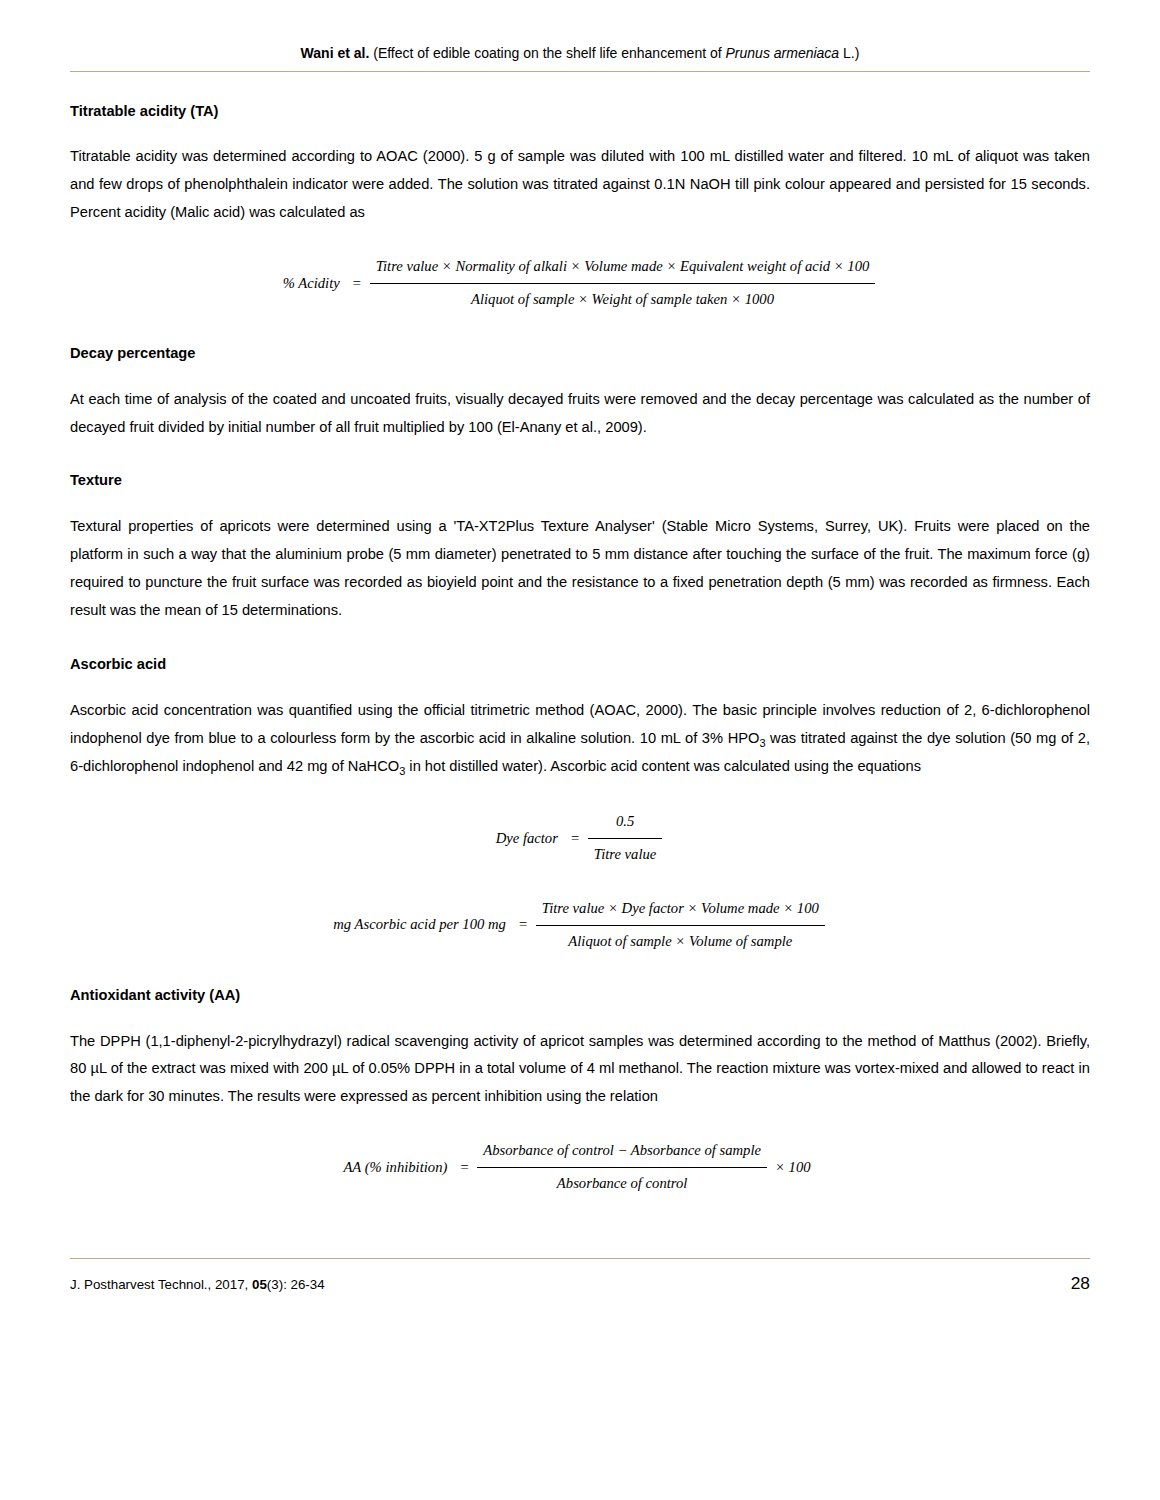Wani et al. (Effect of edible coating on the shelf life enhancement of Prunus armeniaca L.)
Titratable acidity (TA)
Titratable acidity was determined according to AOAC (2000). 5 g of sample was diluted with 100 mL distilled water and filtered. 10 mL of aliquot was taken and few drops of phenolphthalein indicator were added. The solution was titrated against 0.1N NaOH till pink colour appeared and persisted for 15 seconds. Percent acidity (Malic acid) was calculated as
% Acidity=Titre value × Normality of alkali × Volume made × Equivalent weight of acid × 100 Aliquot of sample × Weight of sample taken × 1000
Decay percentage
At each time of analysis of the coated and uncoated fruits, visually decayed fruits were removed and the decay percentage was calculated as the number of decayed fruit divided by initial number of all fruit multiplied by 100 (El-Anany et al., 2009).
Texture
Textural properties of apricots were determined using a 'TA-XT2Plus Texture Analyser' (Stable Micro Systems, Surrey, UK). Fruits were placed on the platform in such a way that the aluminium probe (5 mm diameter) penetrated to 5 mm distance after touching the surface of the fruit. The maximum force (g) required to puncture the fruit surface was recorded as bioyield point and the resistance to a fixed penetration depth (5 mm) was recorded as firmness. Each result was the mean of 15 determinations.
Ascorbic acid
Ascorbic acid concentration was quantified using the official titrimetric method (AOAC, 2000). The basic principle involves reduction of 2, 6-dichlorophenol indophenol dye from blue to a colourless form by the ascorbic acid in alkaline solution. 10 mL of 3% HPO3 was titrated against the dye solution (50 mg of 2, 6-dichlorophenol indophenol and 42 mg of NaHCO3 in hot distilled water). Ascorbic acid content was calculated using the equations
Dye factor=0.5 Titre value
mg Ascorbic acid per 100 mg=Titre value × Dye factor × Volume made × 100 Aliquot of sample × Volume of sample
Antioxidant activity (AA)
The DPPH (1,1-diphenyl-2-picrylhydrazyl) radical scavenging activity of apricot samples was determined according to the method of Matthus (2002). Briefly, 80 µL of the extract was mixed with 200 µL of 0.05% DPPH in a total volume of 4 ml methanol. The reaction mixture was vortex-mixed and allowed to react in the dark for 30 minutes. The results were expressed as percent inhibition using the relation
AA (% inhibition)=Absorbance of control − Absorbance of sample Absorbance of control× 100
J. Postharvest Technol., 2017, 05(3): 26-34 28